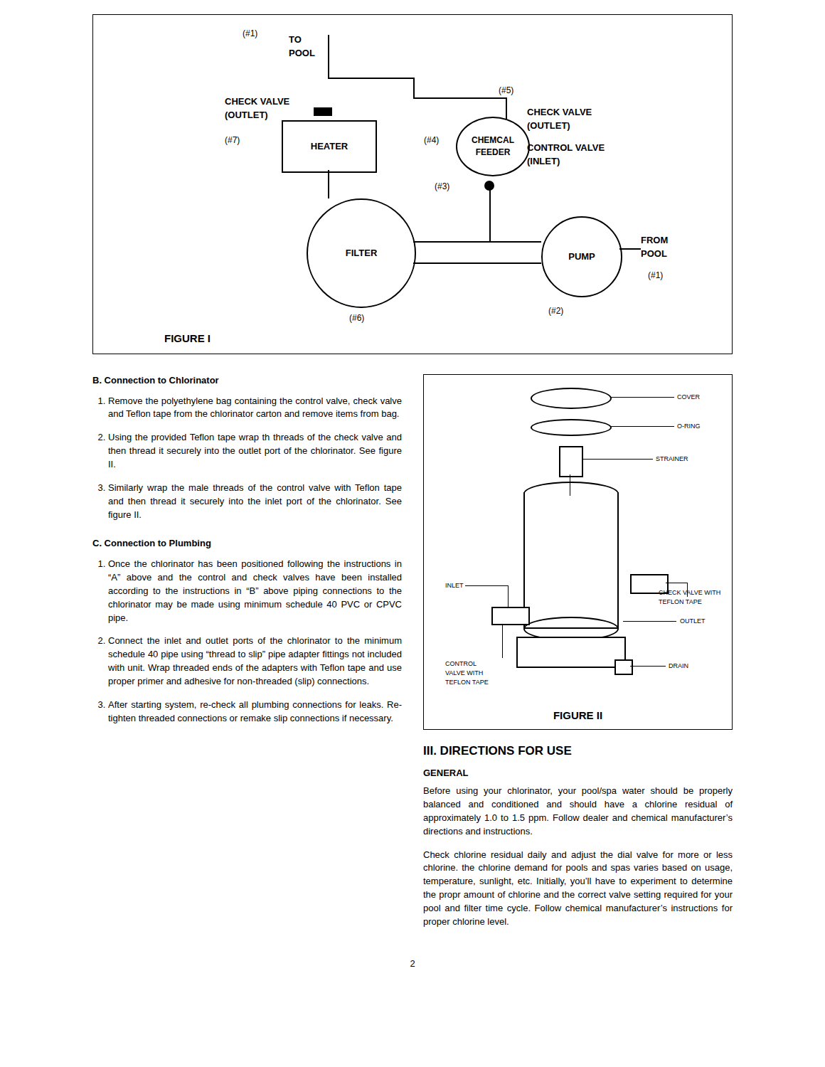(#1) TO
POOL
CHECK VALVE
(OUTLET)
(#5) CHECK VALVE
(OUTLET) (#7)
HEATER
(#4)
CHEMCAL
FEEDER
CONTROL VALVE
(INLET) (#3)
FILTER
PUMP
FROM
POOL
(#1) (#2) (#6)
FIGURE I
B. Connection to Chlorinator
Remove the polyethylene bag containing the control valve, check valve and Teflon tape from the chlorinator carton and remove items from bag.
Using the provided Teflon tape wrap th threads of the check valve and then thread it securely into the outlet port of the chlorinator. See figure II.
Similarly wrap the male threads of the control valve with Teflon tape and then thread it securely into the inlet port of the chlorinator. See figure II.
C. Connection to Plumbing
Once the chlorinator has been positioned following the instructions in “A” above and the control and check valves have been installed according to the instructions in “B” above piping connections to the chlorinator may be made using minimum schedule 40 PVC or CPVC pipe.
Connect the inlet and outlet ports of the chlorinator to the minimum schedule 40 pipe using “thread to slip” pipe adapter fittings not included with unit. Wrap threaded ends of the adapters with Teflon tape and use proper primer and adhesive for non-threaded (slip) connections.
After starting system, re-check all plumbing connections for leaks. Re-tighten threaded connections or remake slip connections if necessary.
COVER
O-RING
STRAINER
INLET
CONTROL
VALVE WITH
TEFLON TAPE
CHECK VALVE WITH
TEFLON TAPE OUTLET
DRAIN
FIGURE II
III. DIRECTIONS FOR USE
GENERAL
Before using your chlorinator, your pool/spa water should be properly balanced and conditioned and should have a chlorine residual of approximately 1.0 to 1.5 ppm. Follow dealer and chemical manufacturer’s directions and instructions.
Check chlorine residual daily and adjust the dial valve for more or less chlorine. the chlorine demand for pools and spas varies based on usage, temperature, sunlight, etc. Initially, you’ll have to experiment to determine the propr amount of chlorine and the correct valve setting required for your pool and filter time cycle. Follow chemical manufacturer’s instructions for proper chlorine level.
2